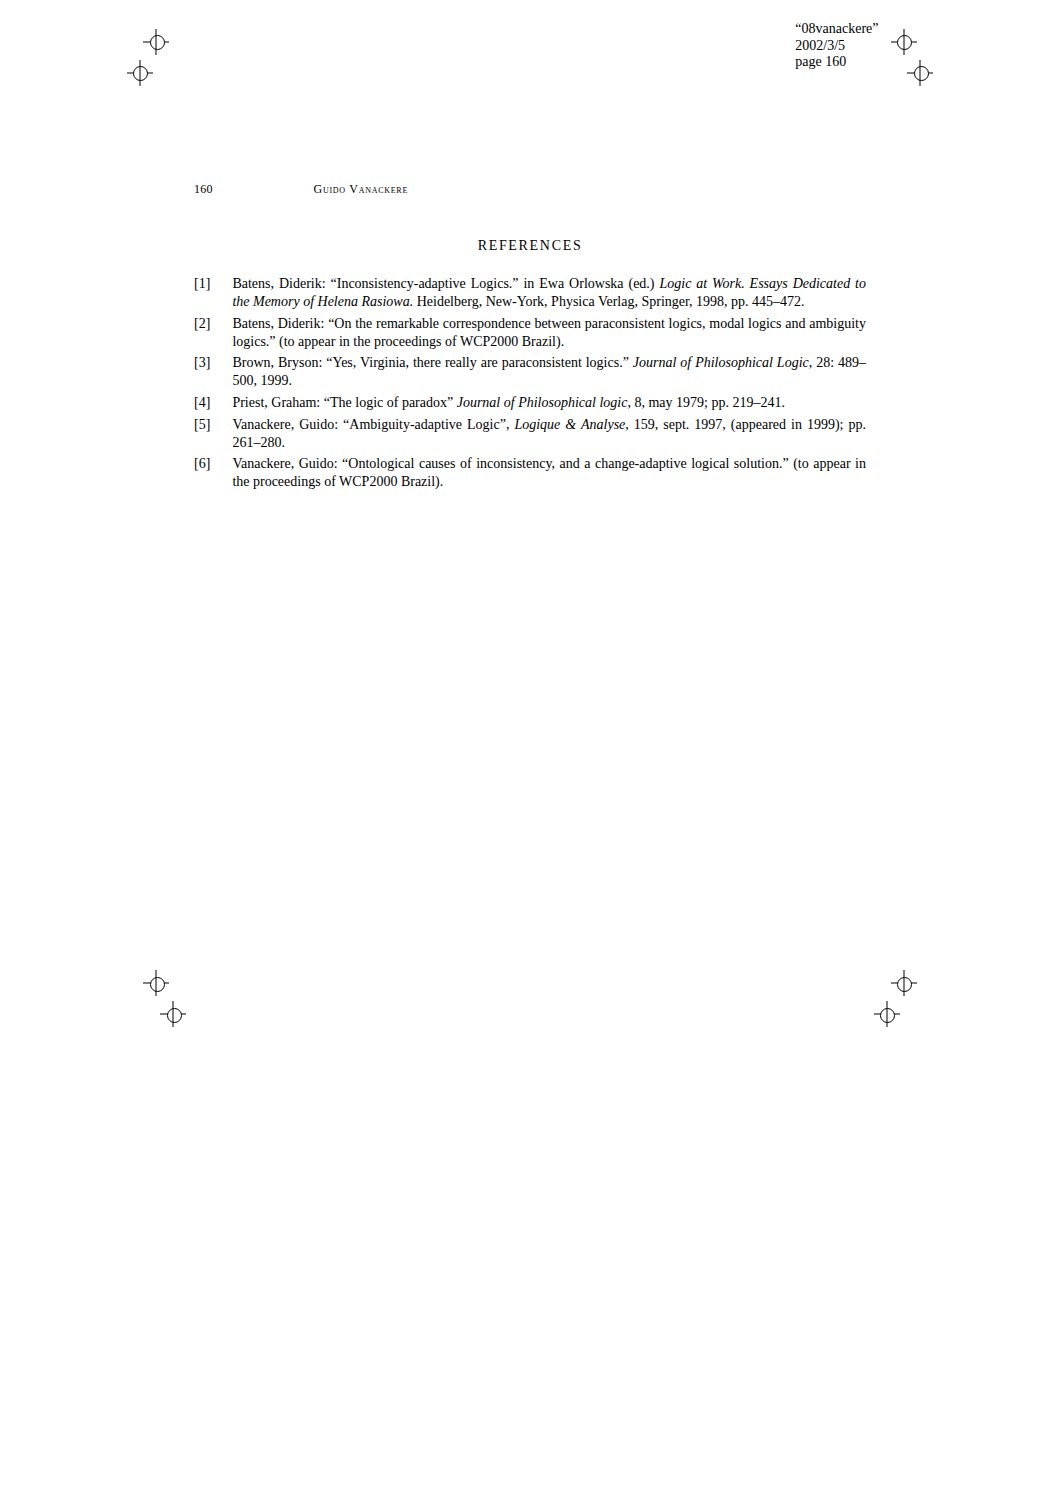“08vanackere”
2002/3/5
page 160
160 Guido Vanackere
REFERENCES
[1] Batens, Diderik: “Inconsistency-adaptive Logics.” in Ewa Orlowska (ed.) Logic at Work. Essays Dedicated to the Memory of Helena Rasiowa. Heidelberg, New-York, Physica Verlag, Springer, 1998, pp. 445–472.
[2] Batens, Diderik: “On the remarkable correspondence between paraconsistent logics, modal logics and ambiguity logics.” (to appear in the proceedings of WCP2000 Brazil).
[3] Brown, Bryson: “Yes, Virginia, there really are paraconsistent logics.” Journal of Philosophical Logic, 28: 489–500, 1999.
[4] Priest, Graham: “The logic of paradox” Journal of Philosophical logic, 8, may 1979; pp. 219–241.
[5] Vanackere, Guido: “Ambiguity-adaptive Logic”, Logique & Analyse, 159, sept. 1997, (appeared in 1999); pp. 261–280.
[6] Vanackere, Guido: “Ontological causes of inconsistency, and a change-adaptive logical solution.” (to appear in the proceedings of WCP2000 Brazil).